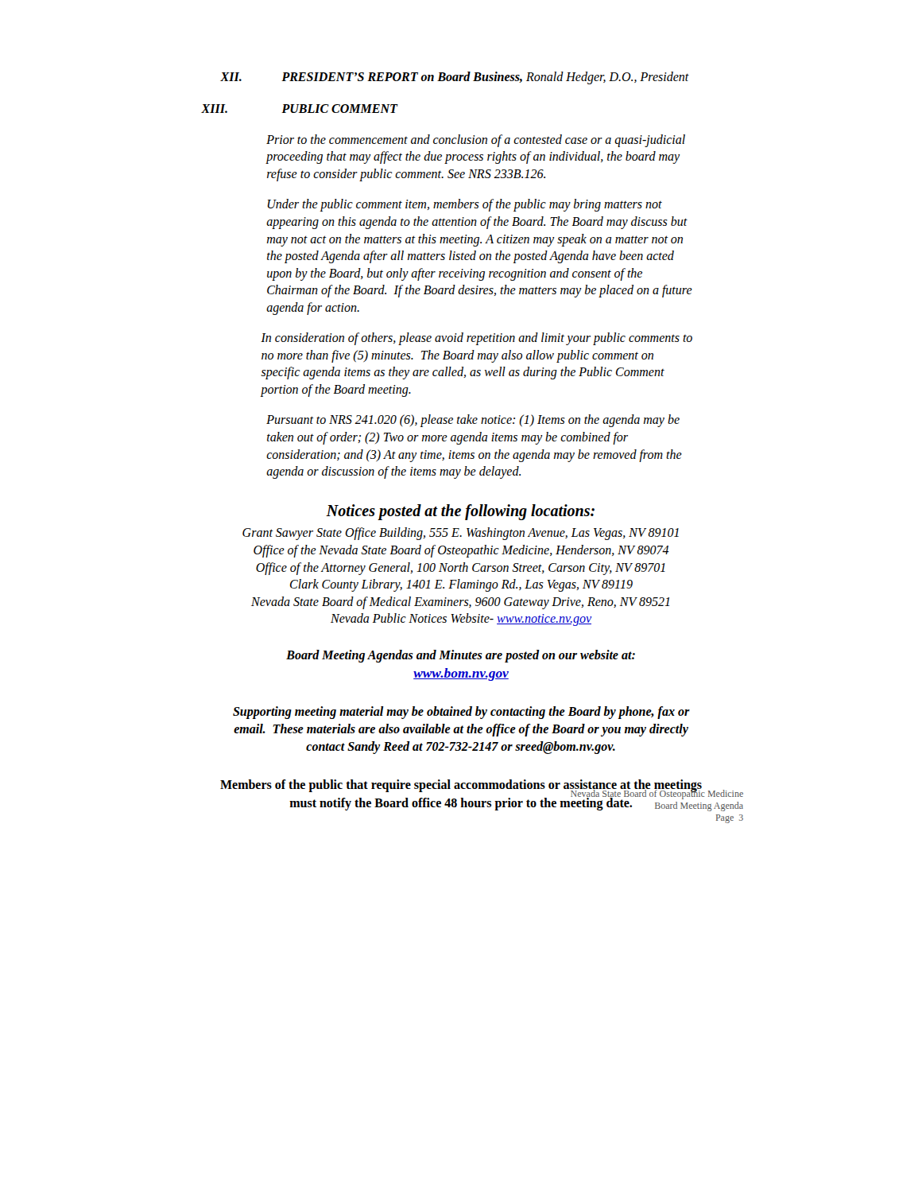XII.
PRESIDENT’S REPORT on Board Business, Ronald Hedger, D.O., President
XIII.
PUBLIC COMMENT
Prior to the commencement and conclusion of a contested case or a quasi-judicial proceeding that may affect the due process rights of an individual, the board may refuse to consider public comment. See NRS 233B.126.
Under the public comment item, members of the public may bring matters not appearing on this agenda to the attention of the Board. The Board may discuss but may not act on the matters at this meeting. A citizen may speak on a matter not on the posted Agenda after all matters listed on the posted Agenda have been acted upon by the Board, but only after receiving recognition and consent of the Chairman of the Board. If the Board desires, the matters may be placed on a future agenda for action.
In consideration of others, please avoid repetition and limit your public comments to no more than five (5) minutes. The Board may also allow public comment on specific agenda items as they are called, as well as during the Public Comment portion of the Board meeting.
Pursuant to NRS 241.020 (6), please take notice: (1) Items on the agenda may be taken out of order; (2) Two or more agenda items may be combined for consideration; and (3) At any time, items on the agenda may be removed from the agenda or discussion of the items may be delayed.
Notices posted at the following locations:
Grant Sawyer State Office Building, 555 E. Washington Avenue, Las Vegas, NV 89101
Office of the Nevada State Board of Osteopathic Medicine, Henderson, NV 89074
Office of the Attorney General, 100 North Carson Street, Carson City, NV 89701
Clark County Library, 1401 E. Flamingo Rd., Las Vegas, NV 89119
Nevada State Board of Medical Examiners, 9600 Gateway Drive, Reno, NV 89521
Nevada Public Notices Website- www.notice.nv.gov
Board Meeting Agendas and Minutes are posted on our website at:
www.bom.nv.gov
Supporting meeting material may be obtained by contacting the Board by phone, fax or email. These materials are also available at the office of the Board or you may directly contact Sandy Reed at 702-732-2147 or sreed@bom.nv.gov.
Members of the public that require special accommodations or assistance at the meetings must notify the Board office 48 hours prior to the meeting date.
Nevada State Board of Osteopathic Medicine
Board Meeting Agenda
Page 3